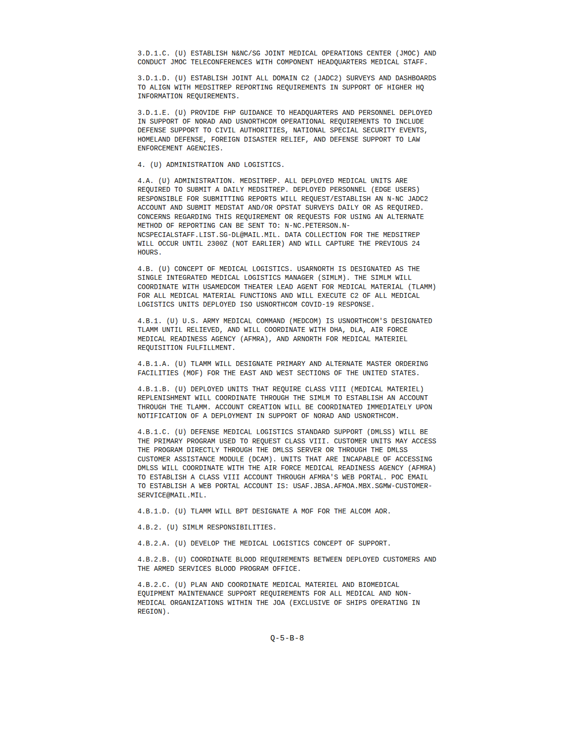3.D.1.C. (U) ESTABLISH N&NC/SG JOINT MEDICAL OPERATIONS CENTER (JMOC) AND CONDUCT JMOC TELECONFERENCES WITH COMPONENT HEADQUARTERS MEDICAL STAFF.
3.D.1.D. (U) ESTABLISH JOINT ALL DOMAIN C2 (JADC2) SURVEYS AND DASHBOARDS TO ALIGN WITH MEDSITREP REPORTING REQUIREMENTS IN SUPPORT OF HIGHER HQ INFORMATION REQUIREMENTS.
3.D.1.E. (U) PROVIDE FHP GUIDANCE TO HEADQUARTERS AND PERSONNEL DEPLOYED IN SUPPORT OF NORAD AND USNORTHCOM OPERATIONAL REQUIREMENTS TO INCLUDE DEFENSE SUPPORT TO CIVIL AUTHORITIES, NATIONAL SPECIAL SECURITY EVENTS, HOMELAND DEFENSE, FOREIGN DISASTER RELIEF, AND DEFENSE SUPPORT TO LAW ENFORCEMENT AGENCIES.
4. (U) ADMINISTRATION AND LOGISTICS.
4.A. (U) ADMINISTRATION. MEDSITREP. ALL DEPLOYED MEDICAL UNITS ARE REQUIRED TO SUBMIT A DAILY MEDSITREP. DEPLOYED PERSONNEL (EDGE USERS) RESPONSIBLE FOR SUBMITTING REPORTS WILL REQUEST/ESTABLISH AN N-NC JADC2 ACCOUNT AND SUBMIT MEDSTAT AND/OR OPSTAT SURVEYS DAILY OR AS REQUIRED. CONCERNS REGARDING THIS REQUIREMENT OR REQUESTS FOR USING AN ALTERNATE METHOD OF REPORTING CAN BE SENT TO: N-NC.PETERSON.N-NCSPECIALSTAFF.LIST.SG-DL@MAIL.MIL. DATA COLLECTION FOR THE MEDSITREP WILL OCCUR UNTIL 2300Z (NOT EARLIER) AND WILL CAPTURE THE PREVIOUS 24 HOURS.
4.B. (U) CONCEPT OF MEDICAL LOGISTICS. USARNORTH IS DESIGNATED AS THE SINGLE INTEGRATED MEDICAL LOGISTICS MANAGER (SIMLM). THE SIMLM WILL COORDINATE WITH USAMEDCOM THEATER LEAD AGENT FOR MEDICAL MATERIAL (TLAMM) FOR ALL MEDICAL MATERIAL FUNCTIONS AND WILL EXECUTE C2 OF ALL MEDICAL LOGISTICS UNITS DEPLOYED ISO USNORTHCOM COVID-19 RESPONSE.
4.B.1. (U) U.S. ARMY MEDICAL COMMAND (MEDCOM) IS USNORTHCOM'S DESIGNATED TLAMM UNTIL RELIEVED, AND WILL COORDINATE WITH DHA, DLA, AIR FORCE MEDICAL READINESS AGENCY (AFMRA), AND ARNORTH FOR MEDICAL MATERIEL REQUISITION FULFILLMENT.
4.B.1.A. (U) TLAMM WILL DESIGNATE PRIMARY AND ALTERNATE MASTER ORDERING FACILITIES (MOF) FOR THE EAST AND WEST SECTIONS OF THE UNITED STATES.
4.B.1.B. (U) DEPLOYED UNITS THAT REQUIRE CLASS VIII (MEDICAL MATERIEL) REPLENISHMENT WILL COORDINATE THROUGH THE SIMLM TO ESTABLISH AN ACCOUNT THROUGH THE TLAMM. ACCOUNT CREATION WILL BE COORDINATED IMMEDIATELY UPON NOTIFICATION OF A DEPLOYMENT IN SUPPORT OF NORAD AND USNORTHCOM.
4.B.1.C. (U) DEFENSE MEDICAL LOGISTICS STANDARD SUPPORT (DMLSS) WILL BE THE PRIMARY PROGRAM USED TO REQUEST CLASS VIII. CUSTOMER UNITS MAY ACCESS THE PROGRAM DIRECTLY THROUGH THE DMLSS SERVER OR THROUGH THE DMLSS CUSTOMER ASSISTANCE MODULE (DCAM). UNITS THAT ARE INCAPABLE OF ACCESSING DMLSS WILL COORDINATE WITH THE AIR FORCE MEDICAL READINESS AGENCY (AFMRA) TO ESTABLISH A CLASS VIII ACCOUNT THROUGH AFMRA'S WEB PORTAL. POC EMAIL TO ESTABLISH A WEB PORTAL ACCOUNT IS: USAF.JBSA.AFMOA.MBX.SGMW-CUSTOMER-SERVICE@MAIL.MIL.
4.B.1.D. (U) TLAMM WILL BPT DESIGNATE A MOF FOR THE ALCOM AOR.
4.B.2. (U) SIMLM RESPONSIBILITIES.
4.B.2.A. (U) DEVELOP THE MEDICAL LOGISTICS CONCEPT OF SUPPORT.
4.B.2.B. (U) COORDINATE BLOOD REQUIREMENTS BETWEEN DEPLOYED CUSTOMERS AND THE ARMED SERVICES BLOOD PROGRAM OFFICE.
4.B.2.C. (U) PLAN AND COORDINATE MEDICAL MATERIEL AND BIOMEDICAL EQUIPMENT MAINTENANCE SUPPORT REQUIREMENTS FOR ALL MEDICAL AND NON-MEDICAL ORGANIZATIONS WITHIN THE JOA (EXCLUSIVE OF SHIPS OPERATING IN REGION).
Q-5-B-8